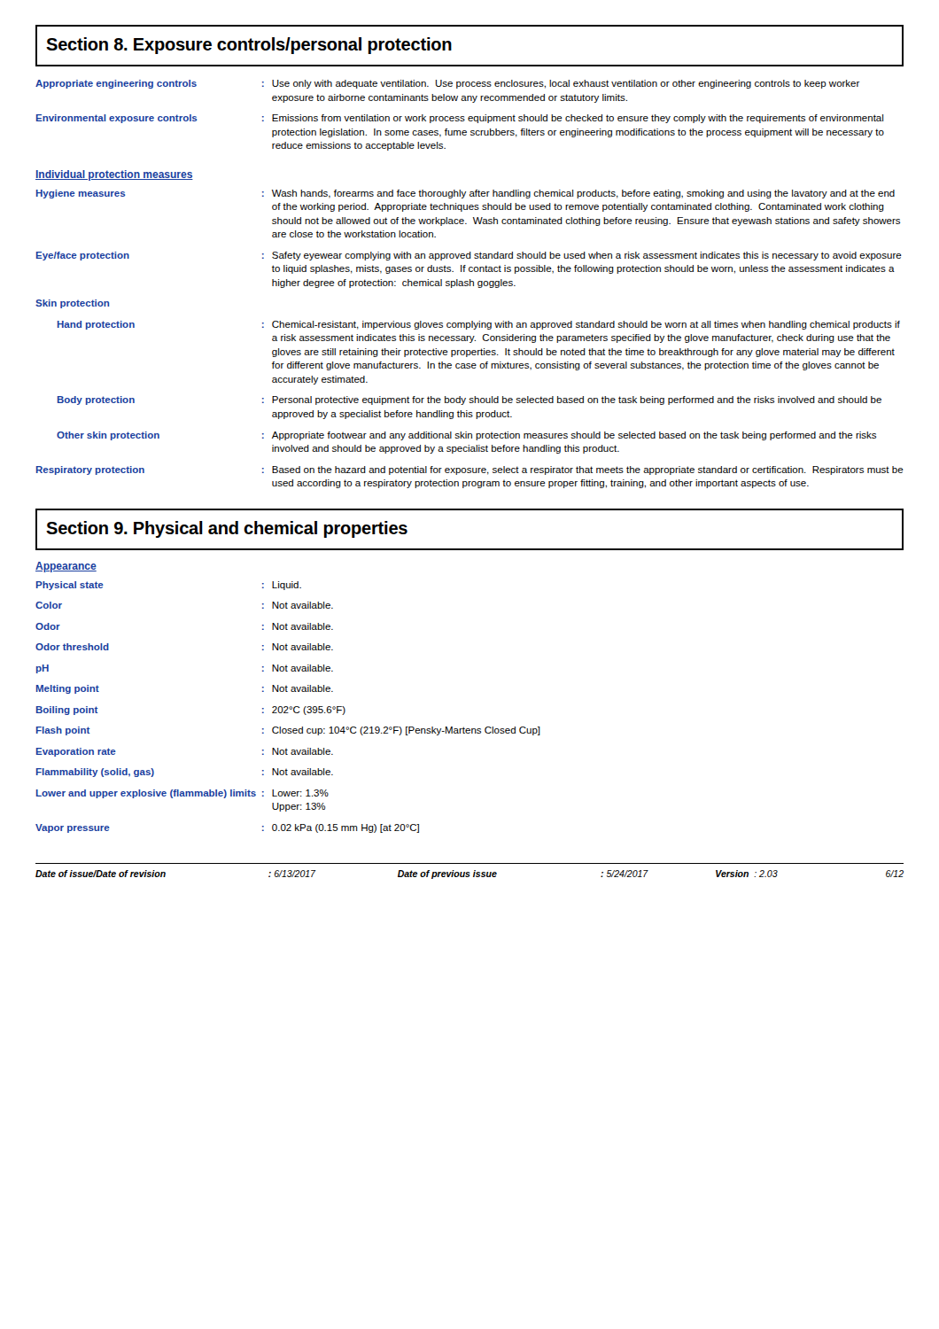Section 8. Exposure controls/personal protection
| Appropriate engineering controls | : | Use only with adequate ventilation. Use process enclosures, local exhaust ventilation or other engineering controls to keep worker exposure to airborne contaminants below any recommended or statutory limits. |
| Environmental exposure controls | : | Emissions from ventilation or work process equipment should be checked to ensure they comply with the requirements of environmental protection legislation. In some cases, fume scrubbers, filters or engineering modifications to the process equipment will be necessary to reduce emissions to acceptable levels. |
Individual protection measures
| Hygiene measures | : | Wash hands, forearms and face thoroughly after handling chemical products, before eating, smoking and using the lavatory and at the end of the working period. Appropriate techniques should be used to remove potentially contaminated clothing. Contaminated work clothing should not be allowed out of the workplace. Wash contaminated clothing before reusing. Ensure that eyewash stations and safety showers are close to the workstation location. |
| Eye/face protection | : | Safety eyewear complying with an approved standard should be used when a risk assessment indicates this is necessary to avoid exposure to liquid splashes, mists, gases or dusts. If contact is possible, the following protection should be worn, unless the assessment indicates a higher degree of protection: chemical splash goggles. |
| Skin protection |
| Hand protection | : | Chemical-resistant, impervious gloves complying with an approved standard should be worn at all times when handling chemical products if a risk assessment indicates this is necessary. Considering the parameters specified by the glove manufacturer, check during use that the gloves are still retaining their protective properties. It should be noted that the time to breakthrough for any glove material may be different for different glove manufacturers. In the case of mixtures, consisting of several substances, the protection time of the gloves cannot be accurately estimated. |
| Body protection | : | Personal protective equipment for the body should be selected based on the task being performed and the risks involved and should be approved by a specialist before handling this product. |
| Other skin protection | : | Appropriate footwear and any additional skin protection measures should be selected based on the task being performed and the risks involved and should be approved by a specialist before handling this product. |
| Respiratory protection | : | Based on the hazard and potential for exposure, select a respirator that meets the appropriate standard or certification. Respirators must be used according to a respiratory protection program to ensure proper fitting, training, and other important aspects of use. |
Section 9. Physical and chemical properties
Appearance
| Physical state | : | Liquid. |
| Color | : | Not available. |
| Odor | : | Not available. |
| Odor threshold | : | Not available. |
| pH | : | Not available. |
| Melting point | : | Not available. |
| Boiling point | : | 202°C (395.6°F) |
| Flash point | : | Closed cup: 104°C (219.2°F) [Pensky-Martens Closed Cup] |
| Evaporation rate | : | Not available. |
| Flammability (solid, gas) | : | Not available. |
| Lower and upper explosive (flammable) limits | : | Lower: 1.3% Upper: 13% |
| Vapor pressure | : | 0.02 kPa (0.15 mm Hg) [at 20°C] |
Date of issue/Date of revision
: 6/13/2017
Date of previous issue
: 5/24/2017
Version : 2.03
6/12